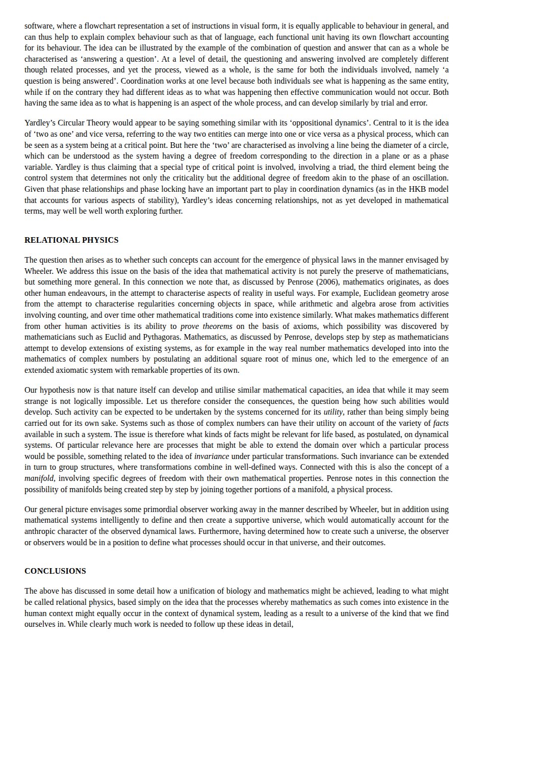software, where a flowchart representation a set of instructions in visual form, it is equally applicable to behaviour in general, and can thus help to explain complex behaviour such as that of language, each functional unit having its own flowchart accounting for its behaviour. The idea can be illustrated by the example of the combination of question and answer that can as a whole be characterised as ‘answering a question’. At a level of detail, the questioning and answering involved are completely different though related processes, and yet the process, viewed as a whole, is the same for both the individuals involved, namely ‘a question is being answered’. Coordination works at one level because both individuals see what is happening as the same entity, while if on the contrary they had different ideas as to what was happening then effective communication would not occur. Both having the same idea as to what is happening is an aspect of the whole process, and can develop similarly by trial and error.
Yardley’s Circular Theory would appear to be saying something similar with its ‘oppositional dynamics’. Central to it is the idea of ‘two as one’ and vice versa, referring to the way two entities can merge into one or vice versa as a physical process, which can be seen as a system being at a critical point. But here the ‘two’ are characterised as involving a line being the diameter of a circle, which can be understood as the system having a degree of freedom corresponding to the direction in a plane or as a phase variable. Yardley is thus claiming that a special type of critical point is involved, involving a triad, the third element being the control system that determines not only the criticality but the additional degree of freedom akin to the phase of an oscillation. Given that phase relationships and phase locking have an important part to play in coordination dynamics (as in the HKB model that accounts for various aspects of stability), Yardley’s ideas concerning relationships, not as yet developed in mathematical terms, may well be well worth exploring further.
RELATIONAL PHYSICS
The question then arises as to whether such concepts can account for the emergence of physical laws in the manner envisaged by Wheeler. We address this issue on the basis of the idea that mathematical activity is not purely the preserve of mathematicians, but something more general. In this connection we note that, as discussed by Penrose (2006), mathematics originates, as does other human endeavours, in the attempt to characterise aspects of reality in useful ways. For example, Euclidean geometry arose from the attempt to characterise regularities concerning objects in space, while arithmetic and algebra arose from activities involving counting, and over time other mathematical traditions come into existence similarly. What makes mathematics different from other human activities is its ability to prove theorems on the basis of axioms, which possibility was discovered by mathematicians such as Euclid and Pythagoras. Mathematics, as discussed by Penrose, develops step by step as mathematicians attempt to develop extensions of existing systems, as for example in the way real number mathematics developed into into the mathematics of complex numbers by postulating an additional square root of minus one, which led to the emergence of an extended axiomatic system with remarkable properties of its own.
Our hypothesis now is that nature itself can develop and utilise similar mathematical capacities, an idea that while it may seem strange is not logically impossible. Let us therefore consider the consequences, the question being how such abilities would develop. Such activity can be expected to be undertaken by the systems concerned for its utility, rather than being simply being carried out for its own sake. Systems such as those of complex numbers can have their utility on account of the variety of facts available in such a system. The issue is therefore what kinds of facts might be relevant for life based, as postulated, on dynamical systems. Of particular relevance here are processes that might be able to extend the domain over which a particular process would be possible, something related to the idea of invariance under particular transformations. Such invariance can be extended in turn to group structures, where transformations combine in well-defined ways. Connected with this is also the concept of a manifold, involving specific degrees of freedom with their own mathematical properties. Penrose notes in this connection the possibility of manifolds being created step by step by joining together portions of a manifold, a physical process.
Our general picture envisages some primordial observer working away in the manner described by Wheeler, but in addition using mathematical systems intelligently to define and then create a supportive universe, which would automatically account for the anthropic character of the observed dynamical laws. Furthermore, having determined how to create such a universe, the observer or observers would be in a position to define what processes should occur in that universe, and their outcomes.
CONCLUSIONS
The above has discussed in some detail how a unification of biology and mathematics might be achieved, leading to what might be called relational physics, based simply on the idea that the processes whereby mathematics as such comes into existence in the human context might equally occur in the context of dynamical system, leading as a result to a universe of the kind that we find ourselves in. While clearly much work is needed to follow up these ideas in detail,